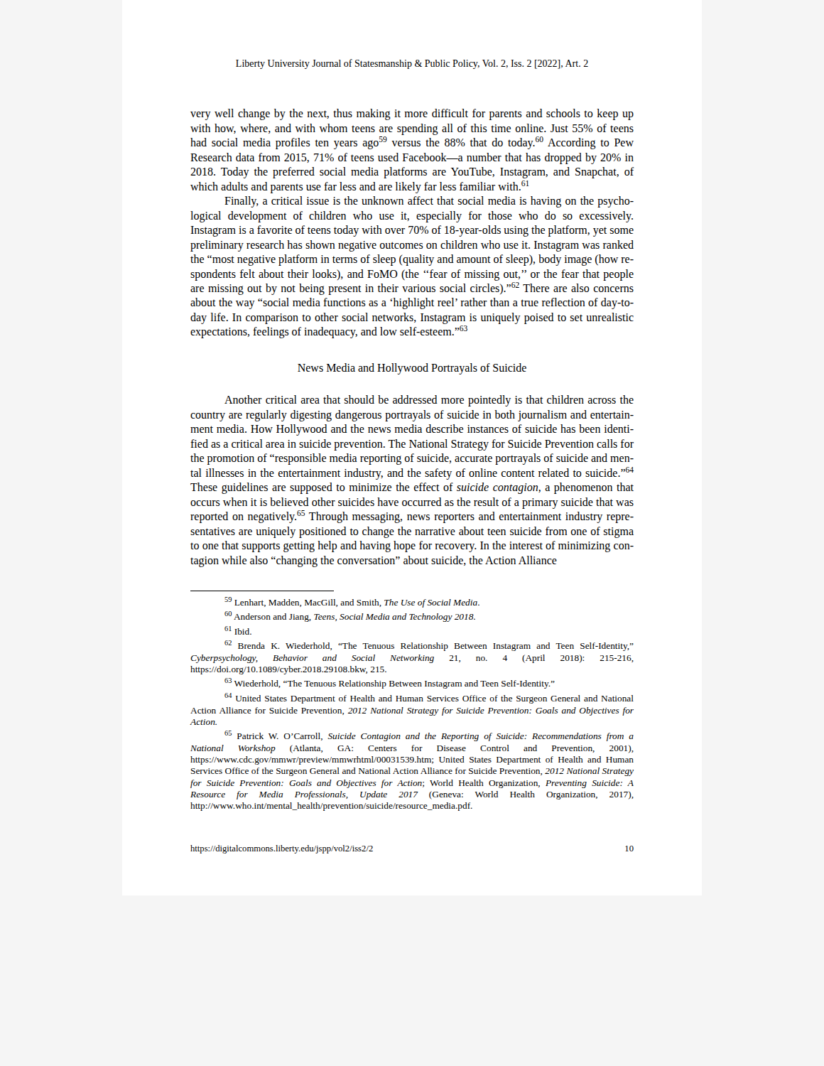Liberty University Journal of Statesmanship & Public Policy, Vol. 2, Iss. 2 [2022], Art. 2
very well change by the next, thus making it more difficult for parents and schools to keep up with how, where, and with whom teens are spending all of this time online. Just 55% of teens had social media profiles ten years ago59 versus the 88% that do today.60 According to Pew Research data from 2015, 71% of teens used Facebook—a number that has dropped by 20% in 2018. Today the preferred social media platforms are YouTube, Instagram, and Snapchat, of which adults and parents use far less and are likely far less familiar with.61
Finally, a critical issue is the unknown affect that social media is having on the psychological development of children who use it, especially for those who do so excessively. Instagram is a favorite of teens today with over 70% of 18-year-olds using the platform, yet some preliminary research has shown negative outcomes on children who use it. Instagram was ranked the “most negative platform in terms of sleep (quality and amount of sleep), body image (how respondents felt about their looks), and FoMO (the ‘‘fear of missing out,’’ or the fear that people are missing out by not being present in their various social circles).”62 There are also concerns about the way “social media functions as a ‘highlight reel’ rather than a true reflection of day-to-day life. In comparison to other social networks, Instagram is uniquely poised to set unrealistic expectations, feelings of inadequacy, and low self-esteem.”63
News Media and Hollywood Portrayals of Suicide
Another critical area that should be addressed more pointedly is that children across the country are regularly digesting dangerous portrayals of suicide in both journalism and entertainment media. How Hollywood and the news media describe instances of suicide has been identified as a critical area in suicide prevention. The National Strategy for Suicide Prevention calls for the promotion of “responsible media reporting of suicide, accurate portrayals of suicide and mental illnesses in the entertainment industry, and the safety of online content related to suicide.”64 These guidelines are supposed to minimize the effect of suicide contagion, a phenomenon that occurs when it is believed other suicides have occurred as the result of a primary suicide that was reported on negatively.65 Through messaging, news reporters and entertainment industry representatives are uniquely positioned to change the narrative about teen suicide from one of stigma to one that supports getting help and having hope for recovery. In the interest of minimizing contagion while also “changing the conversation” about suicide, the Action Alliance
59 Lenhart, Madden, MacGill, and Smith, The Use of Social Media.
60 Anderson and Jiang, Teens, Social Media and Technology 2018.
61 Ibid.
62 Brenda K. Wiederhold, “The Tenuous Relationship Between Instagram and Teen Self-Identity,” Cyberpsychology, Behavior and Social Networking 21, no. 4 (April 2018): 215-216, https://doi.org/10.1089/cyber.2018.29108.bkw, 215.
63 Wiederhold, “The Tenuous Relationship Between Instagram and Teen Self-Identity.”
64 United States Department of Health and Human Services Office of the Surgeon General and National Action Alliance for Suicide Prevention, 2012 National Strategy for Suicide Prevention: Goals and Objectives for Action.
65 Patrick W. O’Carroll, Suicide Contagion and the Reporting of Suicide: Recommendations from a National Workshop (Atlanta, GA: Centers for Disease Control and Prevention, 2001), https://www.cdc.gov/mmwr/preview/mmwrhtml/00031539.htm; United States Department of Health and Human Services Office of the Surgeon General and National Action Alliance for Suicide Prevention, 2012 National Strategy for Suicide Prevention: Goals and Objectives for Action; World Health Organization, Preventing Suicide: A Resource for Media Professionals, Update 2017 (Geneva: World Health Organization, 2017), http://www.who.int/mental_health/prevention/suicide/resource_media.pdf.
https://digitalcommons.liberty.edu/jspp/vol2/iss2/2 10